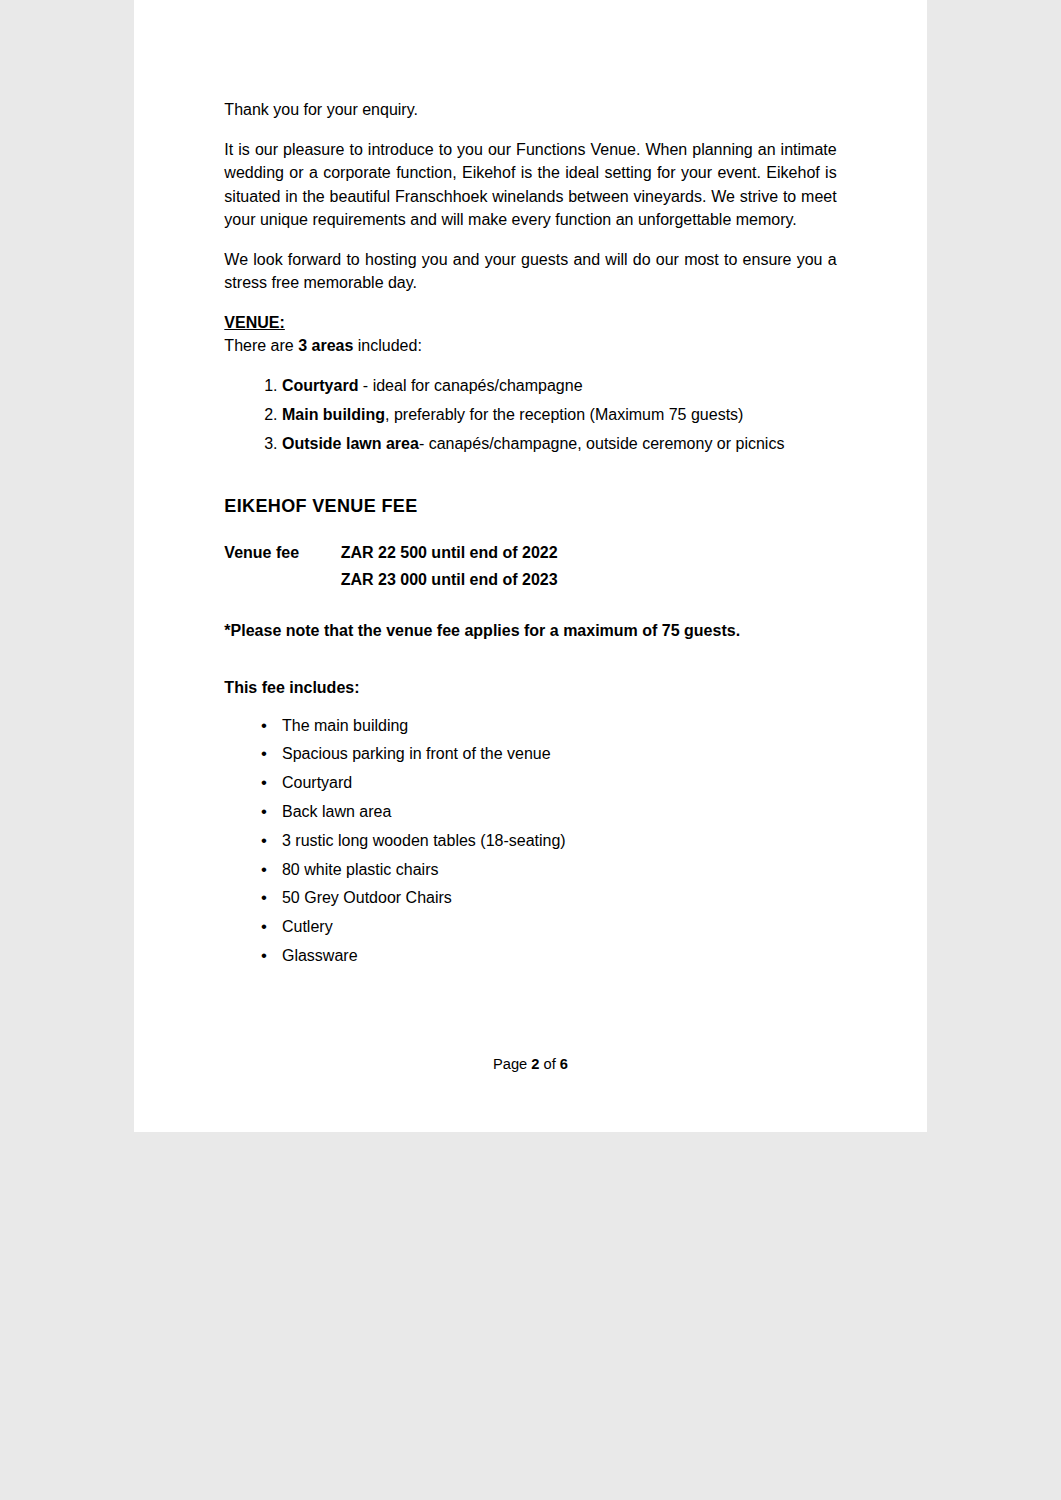Thank you for your enquiry.
It is our pleasure to introduce to you our Functions Venue. When planning an intimate wedding or a corporate function, Eikehof is the ideal setting for your event. Eikehof is situated in the beautiful Franschhoek winelands between vineyards. We strive to meet your unique requirements and will make every function an unforgettable memory.
We look forward to hosting you and your guests and will do our most to ensure you a stress free memorable day.
VENUE:
There are 3 areas included:
Courtyard - ideal for canapés/champagne
Main building, preferably for the reception (Maximum 75 guests)
Outside lawn area- canapés/champagne, outside ceremony or picnics
EIKEHOF VENUE FEE
| Venue fee | ZAR 22 500 until end of 2022 |
| | ZAR 23 000 until end of 2023 |
*Please note that the venue fee applies for a maximum of 75 guests.
This fee includes:
The main building
Spacious parking in front of the venue
Courtyard
Back lawn area
3 rustic long wooden tables (18-seating)
80 white plastic chairs
50 Grey Outdoor Chairs
Cutlery
Glassware
Page 2 of 6